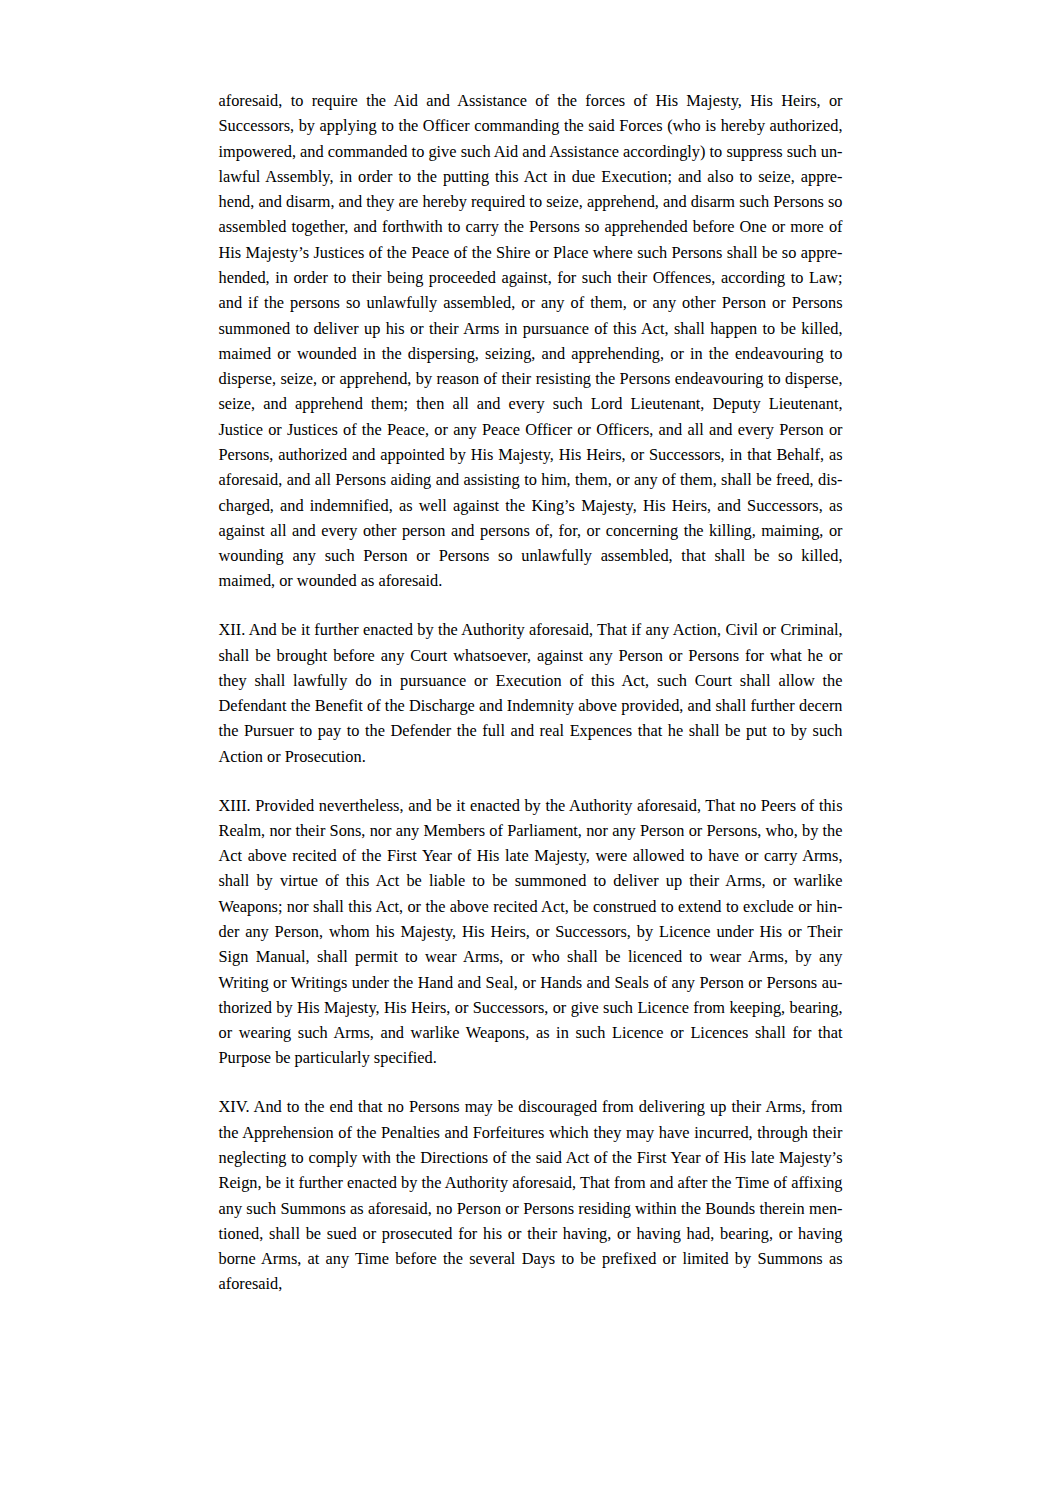aforesaid, to require the Aid and Assistance of the forces of His Majesty, His Heirs, or Successors, by applying to the Officer commanding the said Forces (who is hereby authorized, impowered, and commanded to give such Aid and Assistance accordingly) to suppress such unlawful Assembly, in order to the putting this Act in due Execution; and also to seize, apprehend, and disarm, and they are hereby required to seize, apprehend, and disarm such Persons so assembled together, and forthwith to carry the Persons so apprehended before One or more of His Majesty’s Justices of the Peace of the Shire or Place where such Persons shall be so apprehended, in order to their being proceeded against, for such their Offences, according to Law; and if the persons so unlawfully assembled, or any of them, or any other Person or Persons summoned to deliver up his or their Arms in pursuance of this Act, shall happen to be killed, maimed or wounded in the dispersing, seizing, and apprehending, or in the endeavouring to disperse, seize, or apprehend, by reason of their resisting the Persons endeavouring to disperse, seize, and apprehend them; then all and every such Lord Lieutenant, Deputy Lieutenant, Justice or Justices of the Peace, or any Peace Officer or Officers, and all and every Person or Persons, authorized and appointed by His Majesty, His Heirs, or Successors, in that Behalf, as aforesaid, and all Persons aiding and assisting to him, them, or any of them, shall be freed, discharged, and indemnified, as well against the King’s Majesty, His Heirs, and Successors, as against all and every other person and persons of, for, or concerning the killing, maiming, or wounding any such Person or Persons so unlawfully assembled, that shall be so killed, maimed, or wounded as aforesaid.
XII. And be it further enacted by the Authority aforesaid, That if any Action, Civil or Criminal, shall be brought before any Court whatsoever, against any Person or Persons for what he or they shall lawfully do in pursuance or Execution of this Act, such Court shall allow the Defendant the Benefit of the Discharge and Indemnity above provided, and shall further decern the Pursuer to pay to the Defender the full and real Expences that he shall be put to by such Action or Prosecution.
XIII. Provided nevertheless, and be it enacted by the Authority aforesaid, That no Peers of this Realm, nor their Sons, nor any Members of Parliament, nor any Person or Persons, who, by the Act above recited of the First Year of His late Majesty, were allowed to have or carry Arms, shall by virtue of this Act be liable to be summoned to deliver up their Arms, or warlike Weapons; nor shall this Act, or the above recited Act, be construed to extend to exclude or hinder any Person, whom his Majesty, His Heirs, or Successors, by Licence under His or Their Sign Manual, shall permit to wear Arms, or who shall be licenced to wear Arms, by any Writing or Writings under the Hand and Seal, or Hands and Seals of any Person or Persons authorized by His Majesty, His Heirs, or Successors, or give such Licence from keeping, bearing, or wearing such Arms, and warlike Weapons, as in such Licence or Licences shall for that Purpose be particularly specified.
XIV. And to the end that no Persons may be discouraged from delivering up their Arms, from the Apprehension of the Penalties and Forfeitures which they may have incurred, through their neglecting to comply with the Directions of the said Act of the First Year of His late Majesty’s Reign, be it further enacted by the Authority aforesaid, That from and after the Time of affixing any such Summons as aforesaid, no Person or Persons residing within the Bounds therein mentioned, shall be sued or prosecuted for his or their having, or having had, bearing, or having borne Arms, at any Time before the several Days to be prefixed or limited by Summons as aforesaid,